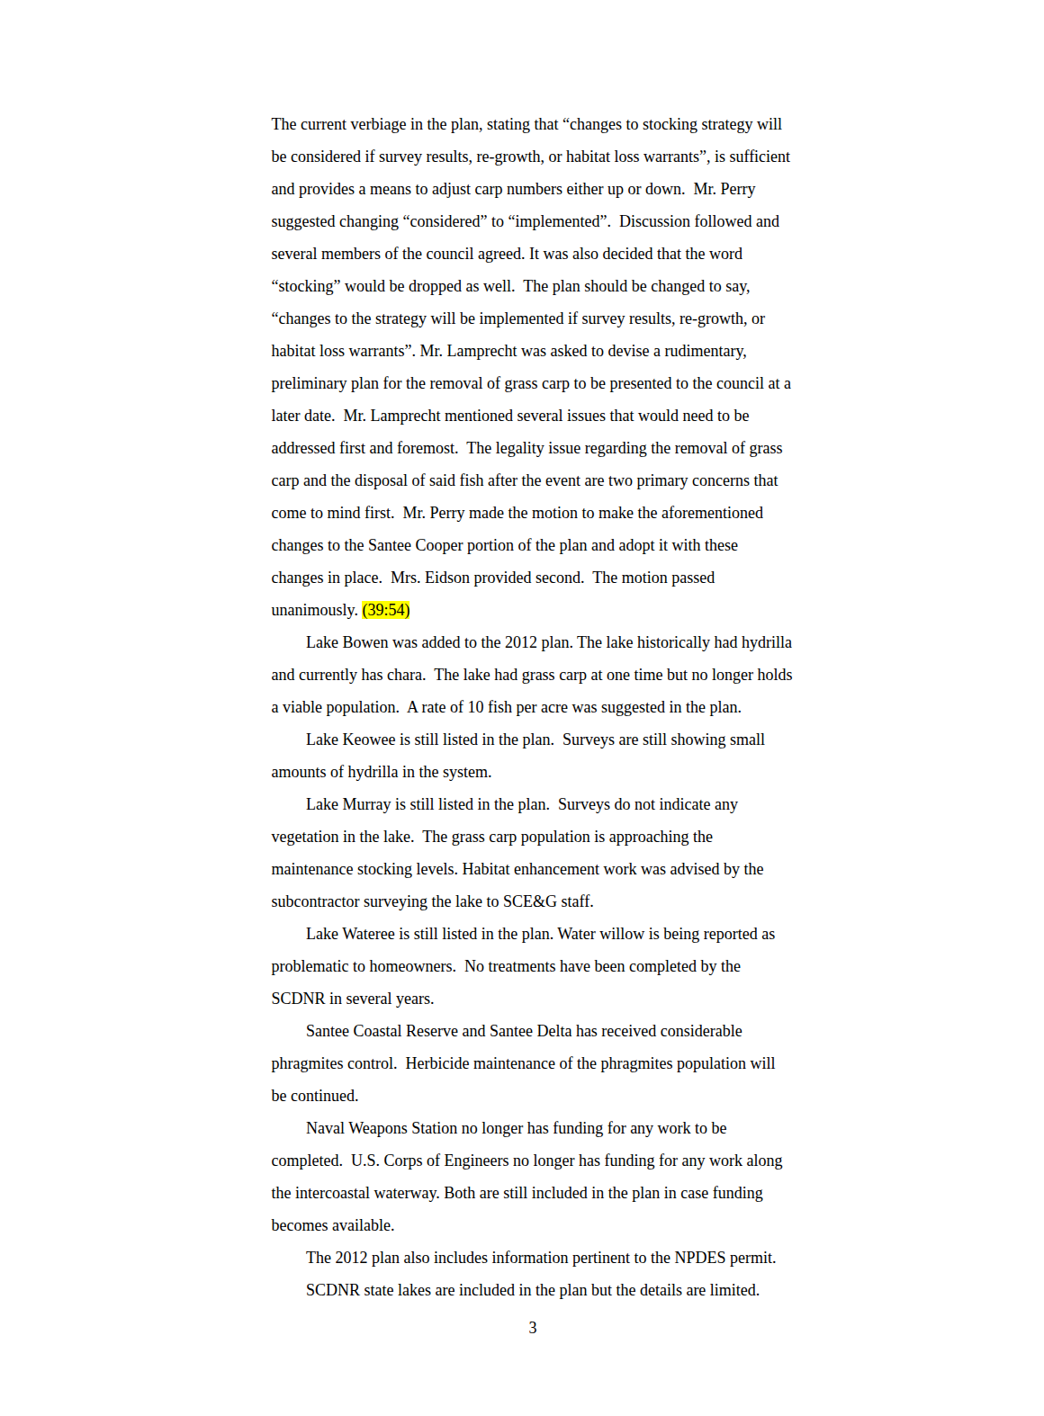The current verbiage in the plan, stating that “changes to stocking strategy will be considered if survey results, re-growth, or habitat loss warrants”, is sufficient and provides a means to adjust carp numbers either up or down. Mr. Perry suggested changing “considered” to “implemented”. Discussion followed and several members of the council agreed. It was also decided that the word “stocking” would be dropped as well. The plan should be changed to say, “changes to the strategy will be implemented if survey results, re-growth, or habitat loss warrants”. Mr. Lamprecht was asked to devise a rudimentary, preliminary plan for the removal of grass carp to be presented to the council at a later date. Mr. Lamprecht mentioned several issues that would need to be addressed first and foremost. The legality issue regarding the removal of grass carp and the disposal of said fish after the event are two primary concerns that come to mind first. Mr. Perry made the motion to make the aforementioned changes to the Santee Cooper portion of the plan and adopt it with these changes in place. Mrs. Eidson provided second. The motion passed unanimously. (39:54)
Lake Bowen was added to the 2012 plan. The lake historically had hydrilla and currently has chara. The lake had grass carp at one time but no longer holds a viable population. A rate of 10 fish per acre was suggested in the plan.
Lake Keowee is still listed in the plan. Surveys are still showing small amounts of hydrilla in the system.
Lake Murray is still listed in the plan. Surveys do not indicate any vegetation in the lake. The grass carp population is approaching the maintenance stocking levels. Habitat enhancement work was advised by the subcontractor surveying the lake to SCE&G staff.
Lake Wateree is still listed in the plan. Water willow is being reported as problematic to homeowners. No treatments have been completed by the SCDNR in several years.
Santee Coastal Reserve and Santee Delta has received considerable phragmites control. Herbicide maintenance of the phragmites population will be continued.
Naval Weapons Station no longer has funding for any work to be completed. U.S. Corps of Engineers no longer has funding for any work along the intercoastal waterway. Both are still included in the plan in case funding becomes available.
The 2012 plan also includes information pertinent to the NPDES permit.
SCDNR state lakes are included in the plan but the details are limited.
3